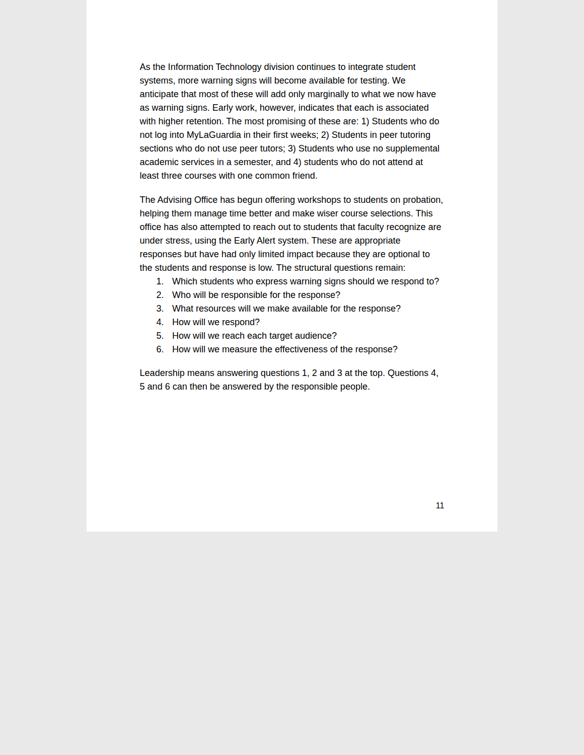As the Information Technology division continues to integrate student systems, more warning signs will become available for testing. We anticipate that most of these will add only marginally to what we now have as warning signs. Early work, however, indicates that each is associated with higher retention. The most promising of these are: 1) Students who do not log into MyLaGuardia in their first weeks; 2) Students in peer tutoring sections who do not use peer tutors; 3) Students who use no supplemental academic services in a semester, and 4) students who do not attend at least three courses with one common friend.
The Advising Office has begun offering workshops to students on probation, helping them manage time better and make wiser course selections. This office has also attempted to reach out to students that faculty recognize are under stress, using the Early Alert system. These are appropriate responses but have had only limited impact because they are optional to the students and response is low. The structural questions remain:
Which students who express warning signs should we respond to?
Who will be responsible for the response?
What resources will we make available for the response?
How will we respond?
How will we reach each target audience?
How will we measure the effectiveness of the response?
Leadership means answering questions 1, 2 and 3 at the top. Questions 4, 5 and 6 can then be answered by the responsible people.
11